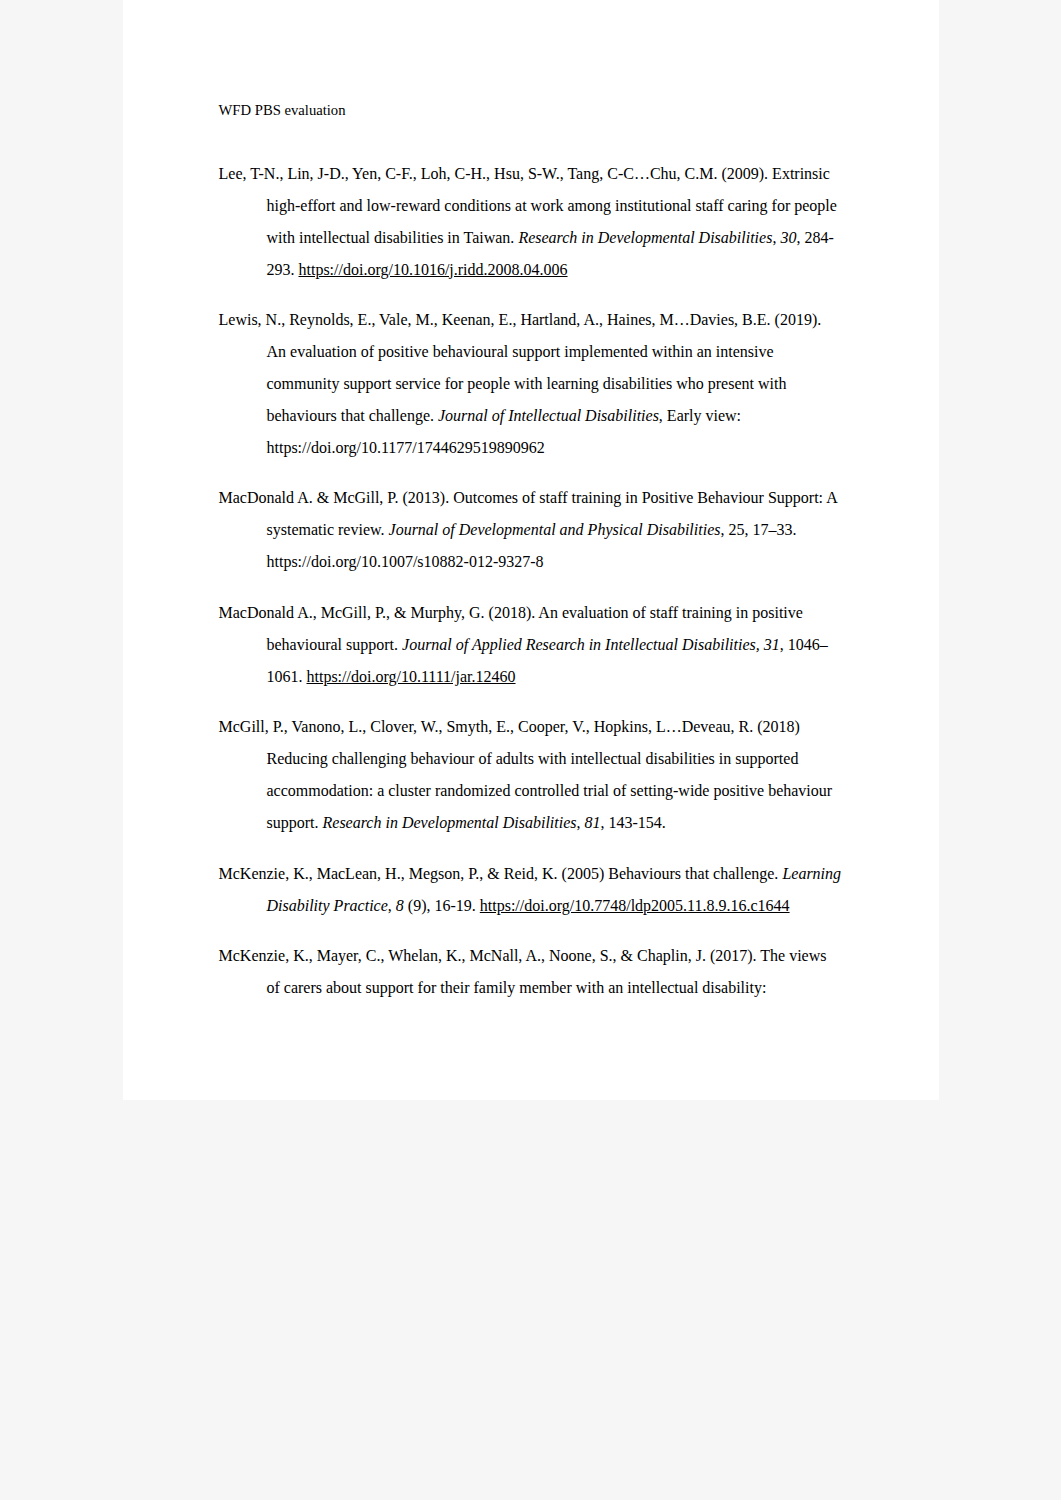WFD PBS evaluation
Lee, T-N., Lin, J-D., Yen, C-F., Loh, C-H., Hsu, S-W., Tang, C-C…Chu, C.M. (2009). Extrinsic high-effort and low-reward conditions at work among institutional staff caring for people with intellectual disabilities in Taiwan. Research in Developmental Disabilities, 30, 284-293. https://doi.org/10.1016/j.ridd.2008.04.006
Lewis, N., Reynolds, E., Vale, M., Keenan, E., Hartland, A., Haines, M…Davies, B.E. (2019). An evaluation of positive behavioural support implemented within an intensive community support service for people with learning disabilities who present with behaviours that challenge. Journal of Intellectual Disabilities, Early view: https://doi.org/10.1177/1744629519890962
MacDonald A. & McGill, P. (2013). Outcomes of staff training in Positive Behaviour Support: A systematic review. Journal of Developmental and Physical Disabilities, 25, 17–33. https://doi.org/10.1007/s10882-012-9327-8
MacDonald A., McGill, P., & Murphy, G. (2018). An evaluation of staff training in positive behavioural support. Journal of Applied Research in Intellectual Disabilities, 31, 1046–1061. https://doi.org/10.1111/jar.12460
McGill, P., Vanono, L., Clover, W., Smyth, E., Cooper, V., Hopkins, L…Deveau, R. (2018) Reducing challenging behaviour of adults with intellectual disabilities in supported accommodation: a cluster randomized controlled trial of setting-wide positive behaviour support. Research in Developmental Disabilities, 81, 143-154.
McKenzie, K., MacLean, H., Megson, P., & Reid, K. (2005) Behaviours that challenge. Learning Disability Practice, 8 (9), 16-19. https://doi.org/10.7748/ldp2005.11.8.9.16.c1644
McKenzie, K., Mayer, C., Whelan, K., McNall, A., Noone, S., & Chaplin, J. (2017). The views of carers about support for their family member with an intellectual disability: